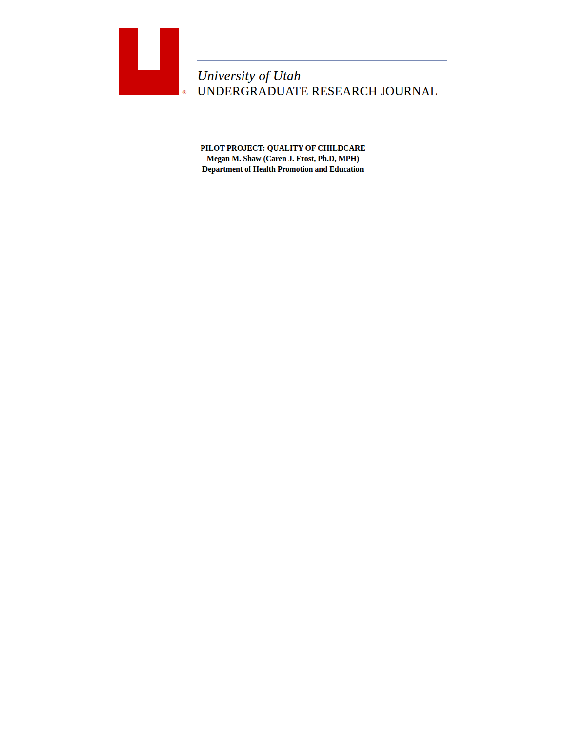®
University of Utah
UNDERGRADUATE RESEARCH JOURNAL
PILOT PROJECT: QUALITY OF CHILDCARE
Megan M. Shaw (Caren J. Frost, Ph.D, MPH)
Department of Health Promotion and Education